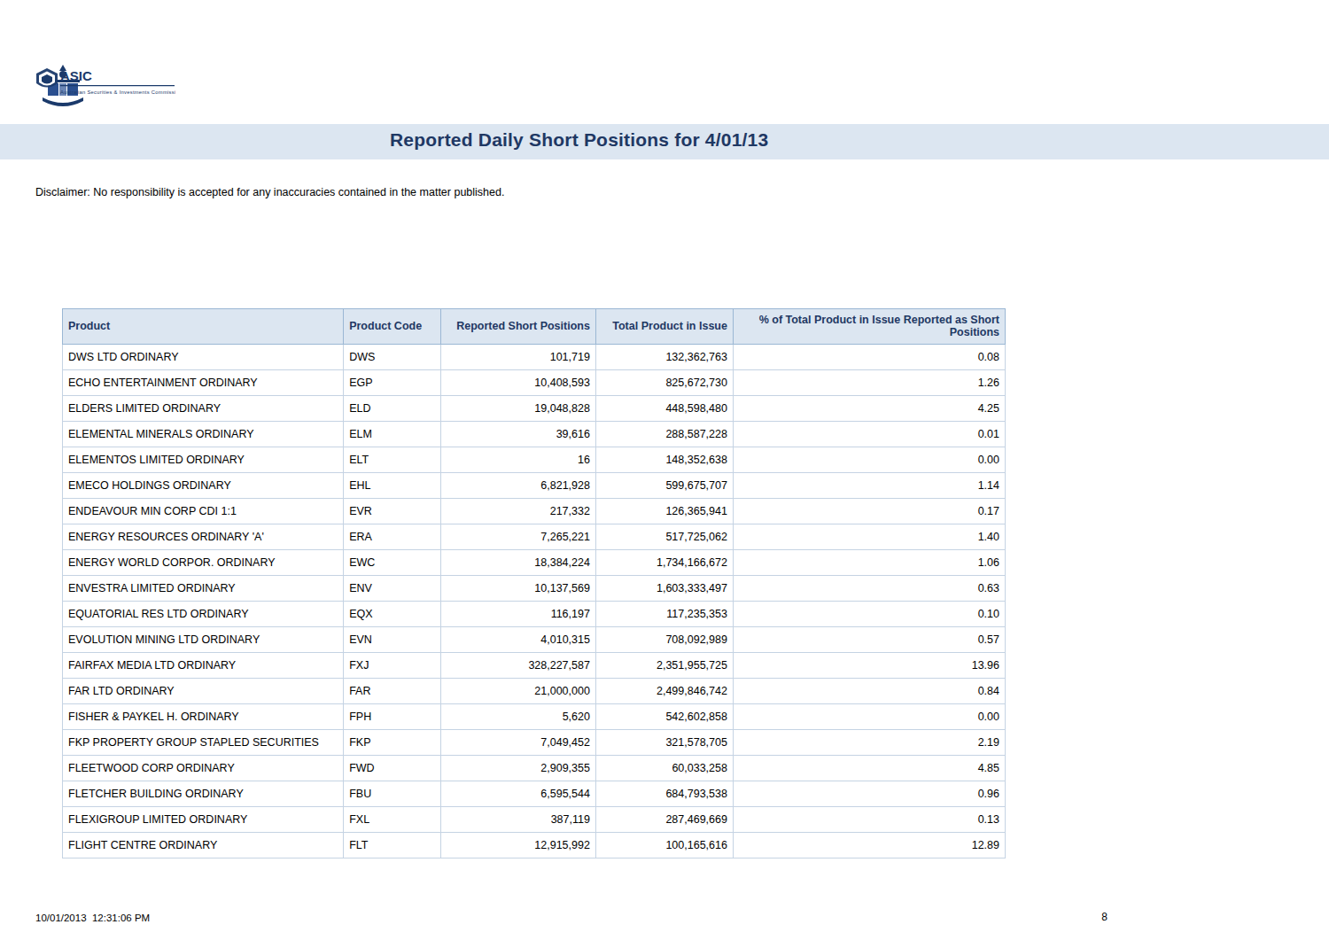ASIC Australian Securities & Investments Commission
Reported Daily Short Positions for 4/01/13
Disclaimer: No responsibility is accepted for any inaccuracies contained in the matter published.
| Product | Product Code | Reported Short Positions | Total Product in Issue | % of Total Product in Issue Reported as Short Positions |
| --- | --- | --- | --- | --- |
| DWS LTD ORDINARY | DWS | 101,719 | 132,362,763 | 0.08 |
| ECHO ENTERTAINMENT ORDINARY | EGP | 10,408,593 | 825,672,730 | 1.26 |
| ELDERS LIMITED ORDINARY | ELD | 19,048,828 | 448,598,480 | 4.25 |
| ELEMENTAL MINERALS ORDINARY | ELM | 39,616 | 288,587,228 | 0.01 |
| ELEMENTOS LIMITED ORDINARY | ELT | 16 | 148,352,638 | 0.00 |
| EMECO HOLDINGS ORDINARY | EHL | 6,821,928 | 599,675,707 | 1.14 |
| ENDEAVOUR MIN CORP CDI 1:1 | EVR | 217,332 | 126,365,941 | 0.17 |
| ENERGY RESOURCES ORDINARY 'A' | ERA | 7,265,221 | 517,725,062 | 1.40 |
| ENERGY WORLD CORPOR. ORDINARY | EWC | 18,384,224 | 1,734,166,672 | 1.06 |
| ENVESTRA LIMITED ORDINARY | ENV | 10,137,569 | 1,603,333,497 | 0.63 |
| EQUATORIAL RES LTD ORDINARY | EQX | 116,197 | 117,235,353 | 0.10 |
| EVOLUTION MINING LTD ORDINARY | EVN | 4,010,315 | 708,092,989 | 0.57 |
| FAIRFAX MEDIA LTD ORDINARY | FXJ | 328,227,587 | 2,351,955,725 | 13.96 |
| FAR LTD ORDINARY | FAR | 21,000,000 | 2,499,846,742 | 0.84 |
| FISHER & PAYKEL H. ORDINARY | FPH | 5,620 | 542,602,858 | 0.00 |
| FKP PROPERTY GROUP STAPLED SECURITIES | FKP | 7,049,452 | 321,578,705 | 2.19 |
| FLEETWOOD CORP ORDINARY | FWD | 2,909,355 | 60,033,258 | 4.85 |
| FLETCHER BUILDING ORDINARY | FBU | 6,595,544 | 684,793,538 | 0.96 |
| FLEXIGROUP LIMITED ORDINARY | FXL | 387,119 | 287,469,669 | 0.13 |
| FLIGHT CENTRE ORDINARY | FLT | 12,915,992 | 100,165,616 | 12.89 |
10/01/2013 12:31:06 PM
8